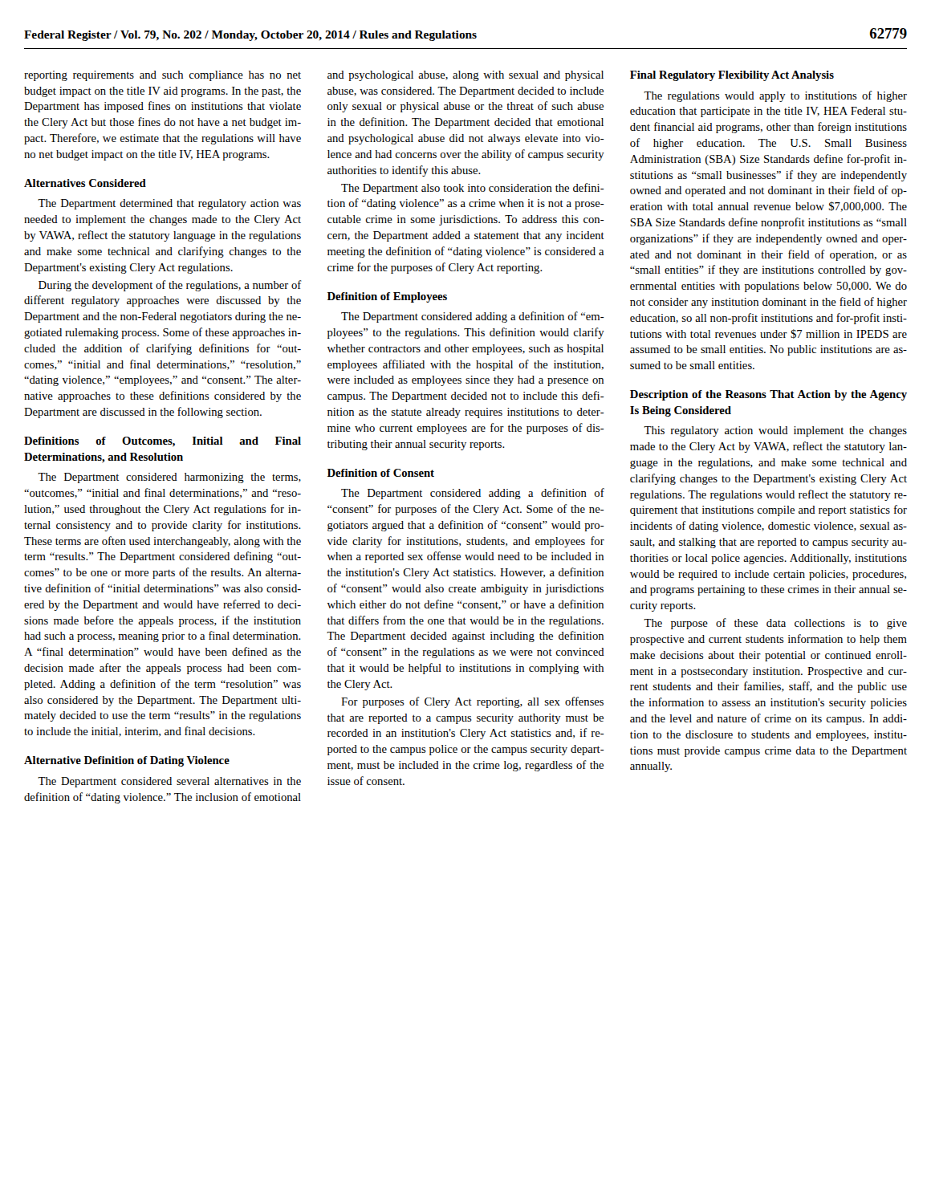Federal Register / Vol. 79, No. 202 / Monday, October 20, 2014 / Rules and Regulations
62779
reporting requirements and such compliance has no net budget impact on the title IV aid programs. In the past, the Department has imposed fines on institutions that violate the Clery Act but those fines do not have a net budget impact. Therefore, we estimate that the regulations will have no net budget impact on the title IV, HEA programs.
Alternatives Considered
The Department determined that regulatory action was needed to implement the changes made to the Clery Act by VAWA, reflect the statutory language in the regulations and make some technical and clarifying changes to the Department's existing Clery Act regulations.
During the development of the regulations, a number of different regulatory approaches were discussed by the Department and the non-Federal negotiators during the negotiated rulemaking process. Some of these approaches included the addition of clarifying definitions for “outcomes,” “initial and final determinations,” “resolution,” “dating violence,” “employees,” and “consent.” The alternative approaches to these definitions considered by the Department are discussed in the following section.
Definitions of Outcomes, Initial and Final Determinations, and Resolution
The Department considered harmonizing the terms, “outcomes,” “initial and final determinations,” and “resolution,” used throughout the Clery Act regulations for internal consistency and to provide clarity for institutions. These terms are often used interchangeably, along with the term “results.” The Department considered defining “outcomes” to be one or more parts of the results. An alternative definition of “initial determinations” was also considered by the Department and would have referred to decisions made before the appeals process, if the institution had such a process, meaning prior to a final determination. A “final determination” would have been defined as the decision made after the appeals process had been completed. Adding a definition of the term “resolution” was also considered by the Department. The Department ultimately decided to use the term “results” in the regulations to include the initial, interim, and final decisions.
Alternative Definition of Dating Violence
The Department considered several alternatives in the definition of “dating violence.” The inclusion of emotional and psychological abuse, along with sexual and physical abuse, was considered. The Department decided to include only sexual or physical abuse or the threat of such abuse in the definition. The Department decided that emotional and psychological abuse did not always elevate into violence and had concerns over the ability of campus security authorities to identify this abuse.
The Department also took into consideration the definition of “dating violence” as a crime when it is not a prosecutable crime in some jurisdictions. To address this concern, the Department added a statement that any incident meeting the definition of “dating violence” is considered a crime for the purposes of Clery Act reporting.
Definition of Employees
The Department considered adding a definition of “employees” to the regulations. This definition would clarify whether contractors and other employees, such as hospital employees affiliated with the hospital of the institution, were included as employees since they had a presence on campus. The Department decided not to include this definition as the statute already requires institutions to determine who current employees are for the purposes of distributing their annual security reports.
Definition of Consent
The Department considered adding a definition of “consent” for purposes of the Clery Act. Some of the negotiators argued that a definition of “consent” would provide clarity for institutions, students, and employees for when a reported sex offense would need to be included in the institution's Clery Act statistics. However, a definition of “consent” would also create ambiguity in jurisdictions which either do not define “consent,” or have a definition that differs from the one that would be in the regulations. The Department decided against including the definition of “consent” in the regulations as we were not convinced that it would be helpful to institutions in complying with the Clery Act.
For purposes of Clery Act reporting, all sex offenses that are reported to a campus security authority must be recorded in an institution's Clery Act statistics and, if reported to the campus police or the campus security department, must be included in the crime log, regardless of the issue of consent.
Final Regulatory Flexibility Act Analysis
The regulations would apply to institutions of higher education that participate in the title IV, HEA Federal student financial aid programs, other than foreign institutions of higher education. The U.S. Small Business Administration (SBA) Size Standards define for-profit institutions as “small businesses” if they are independently owned and operated and not dominant in their field of operation with total annual revenue below $7,000,000. The SBA Size Standards define nonprofit institutions as “small organizations” if they are independently owned and operated and not dominant in their field of operation, or as “small entities” if they are institutions controlled by governmental entities with populations below 50,000. We do not consider any institution dominant in the field of higher education, so all non-profit institutions and for-profit institutions with total revenues under $7 million in IPEDS are assumed to be small entities. No public institutions are assumed to be small entities.
Description of the Reasons That Action by the Agency Is Being Considered
This regulatory action would implement the changes made to the Clery Act by VAWA, reflect the statutory language in the regulations, and make some technical and clarifying changes to the Department's existing Clery Act regulations. The regulations would reflect the statutory requirement that institutions compile and report statistics for incidents of dating violence, domestic violence, sexual assault, and stalking that are reported to campus security authorities or local police agencies. Additionally, institutions would be required to include certain policies, procedures, and programs pertaining to these crimes in their annual security reports.
The purpose of these data collections is to give prospective and current students information to help them make decisions about their potential or continued enrollment in a postsecondary institution. Prospective and current students and their families, staff, and the public use the information to assess an institution's security policies and the level and nature of crime on its campus. In addition to the disclosure to students and employees, institutions must provide campus crime data to the Department annually.